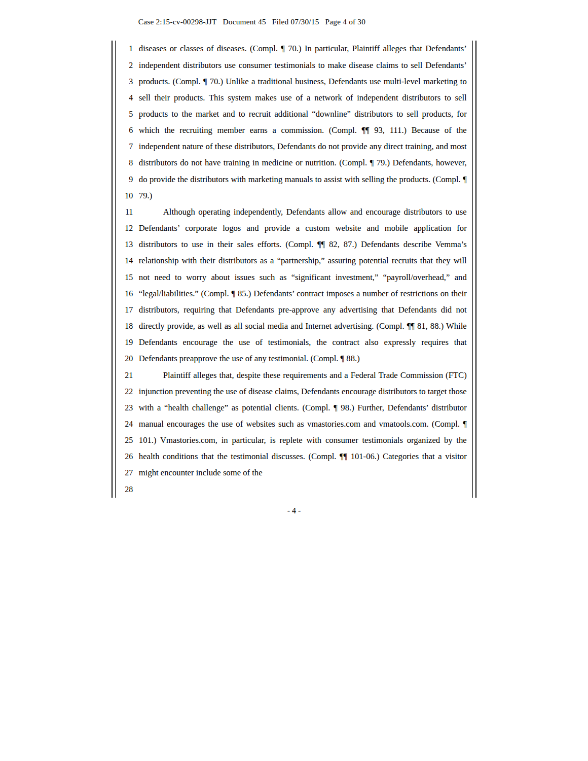Case 2:15-cv-00298-JJT Document 45 Filed 07/30/15 Page 4 of 30
| 1 | diseases or classes of diseases. (Compl. ¶ 70.) In particular, Plaintiff alleges that Defendants’ independent distributors use consumer testimonials to make disease claims to sell Defendants’ products. (Compl. ¶ 70.) Unlike a traditional business, Defendants use multi-level marketing to sell their products. This system makes use of a network of independent distributors to sell products to the market and to recruit additional “downline” distributors to sell products, for which the recruiting member earns a commission. (Compl. ¶¶ 93, 111.) Because of the independent nature of these distributors, Defendants do not provide any direct training, and most distributors do not have training in medicine or nutrition. (Compl. ¶ 79.) Defendants, however, do provide the distributors with marketing manuals to assist with selling the products. (Compl. ¶ 79.) Although operating independently, Defendants allow and encourage distributors to use Defendants’ corporate logos and provide a custom website and mobile application for distributors to use in their sales efforts. (Compl. ¶¶ 82, 87.) Defendants describe Vemma’s relationship with their distributors as a “partnership,” assuring potential recruits that they will not need to worry about issues such as “significant investment,” “payroll/overhead,” and “legal/liabilities.” (Compl. ¶ 85.) Defendants’ contract imposes a number of restrictions on their distributors, requiring that Defendants pre-approve any advertising that Defendants did not directly provide, as well as all social media and Internet advertising. (Compl. ¶¶ 81, 88.) While Defendants encourage the use of testimonials, the contract also expressly requires that Defendants preapprove the use of any testimonial. (Compl. ¶ 88.) Plaintiff alleges that, despite these requirements and a Federal Trade Commission (FTC) injunction preventing the use of disease claims, Defendants encourage distributors to target those with a “health challenge” as potential clients. (Compl. ¶ 98.) Further, Defendants’ distributor manual encourages the use of websites such as vmastories.com and vmatools.com. (Compl. ¶ 101.) Vmastories.com, in particular, is replete with consumer testimonials organized by the health conditions that the testimonial discusses. (Compl. ¶¶ 101-06.) Categories that a visitor might encounter include some of the |
| 2 |
| 3 |
| 4 |
| 5 |
| 6 |
| 7 |
| 8 |
| 9 |
| 10 |
| 11 |
| 12 |
| 13 |
| 14 |
| 15 |
| 16 |
| 17 |
| 18 |
| 19 |
| 20 |
| 21 |
| 22 |
| 23 |
| 24 |
| 25 |
| 26 |
| 27 |
| 28 |
- 4 -